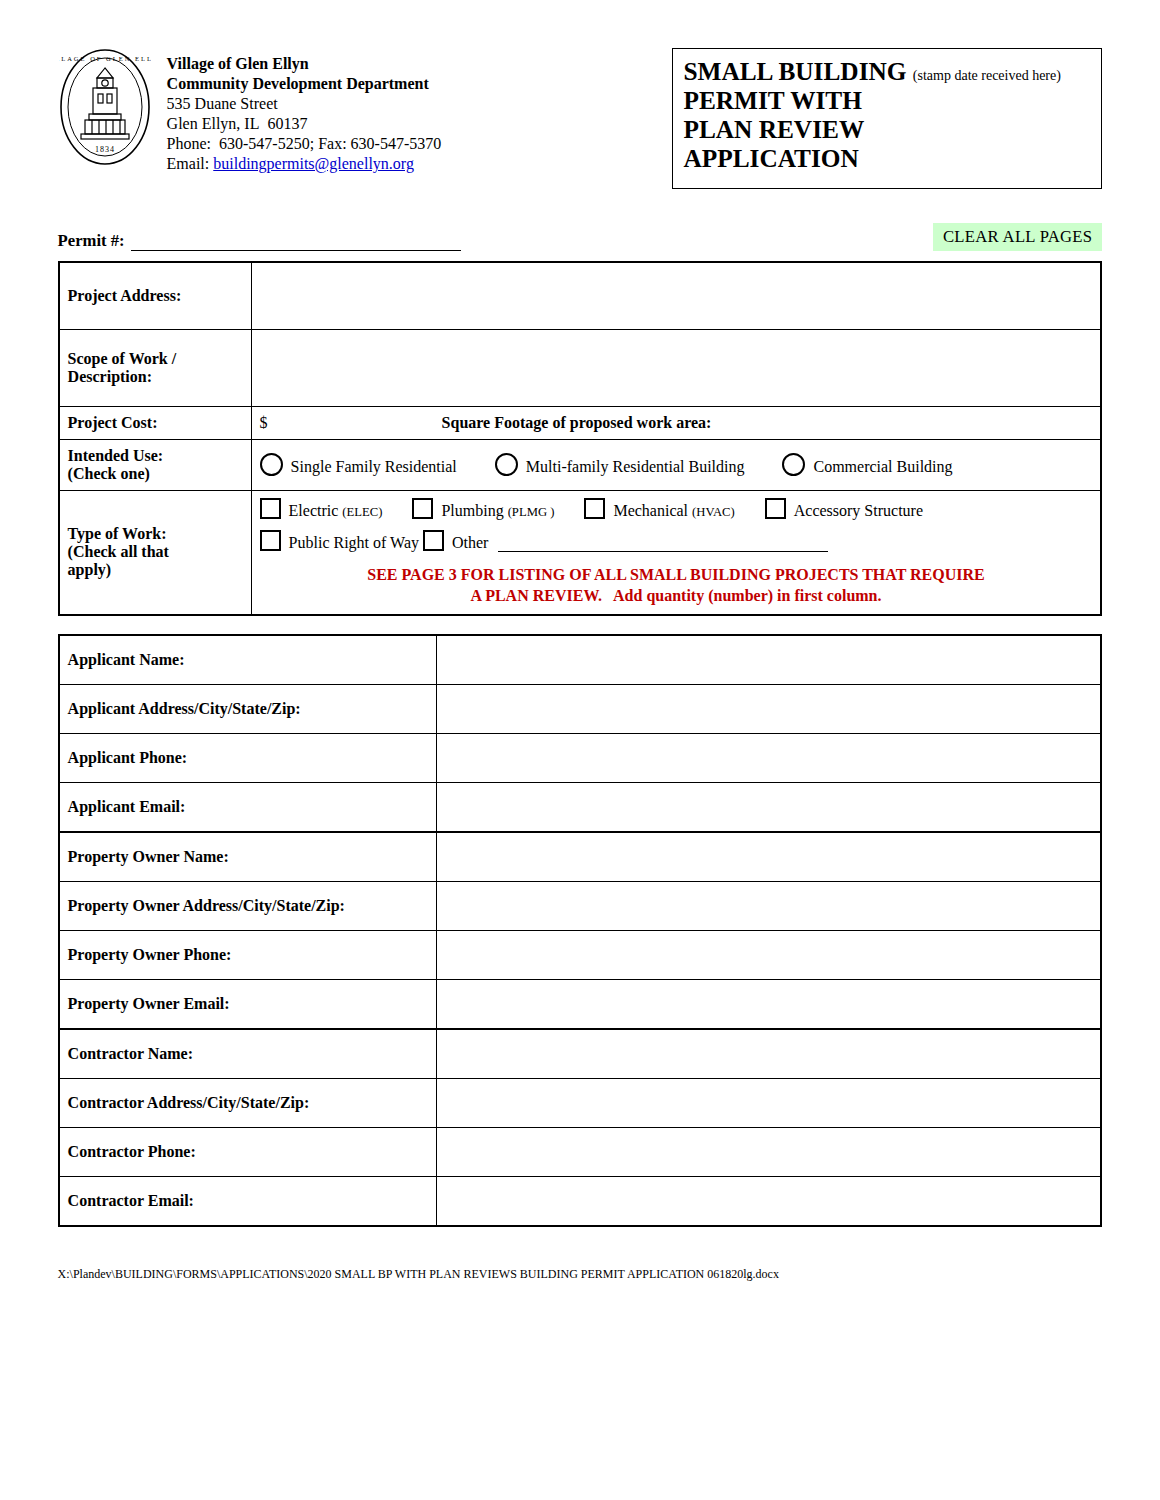1834 VILLAGE OF GLEN ELLYN
Village of Glen Ellyn
Community Development Department
535 Duane Street
Glen Ellyn, IL 60137
Phone: 630-547-5250; Fax: 630-547-5370
Email: buildingpermits@glenellyn.org
SMALL BUILDING (stamp date received here)
PERMIT WITH
PLAN REVIEW
APPLICATION
Permit #:
CLEAR ALL PAGES
| Project Address: | |
| Scope of Work / Description: | |
| Project Cost: | $ Square Footage of proposed work area: |
| Intended Use: (Check one) | Single Family Residential Multi-family Residential Building Commercial Building |
| Type of Work: (Check all that apply) | Electric (ELEC) Plumbing (PLMG ) Mechanical (HVAC) Accessory Structure Public Right of Way Other SEE PAGE 3 FOR LISTING OF ALL SMALL BUILDING PROJECTS THAT REQUIRE A PLAN REVIEW. Add quantity (number) in first column. |
| Applicant Name: | |
| Applicant Address/City/State/Zip: | |
| Applicant Phone: | |
| Applicant Email: | |
| Property Owner Name: | |
| Property Owner Address/City/State/Zip: | |
| Property Owner Phone: | |
| Property Owner Email: | |
| Contractor Name: | |
| Contractor Address/City/State/Zip: | |
| Contractor Phone: | |
| Contractor Email: | |
X:\Plandev\BUILDING\FORMS\APPLICATIONS\2020 SMALL BP WITH PLAN REVIEWS BUILDING PERMIT APPLICATION 061820lg.docx